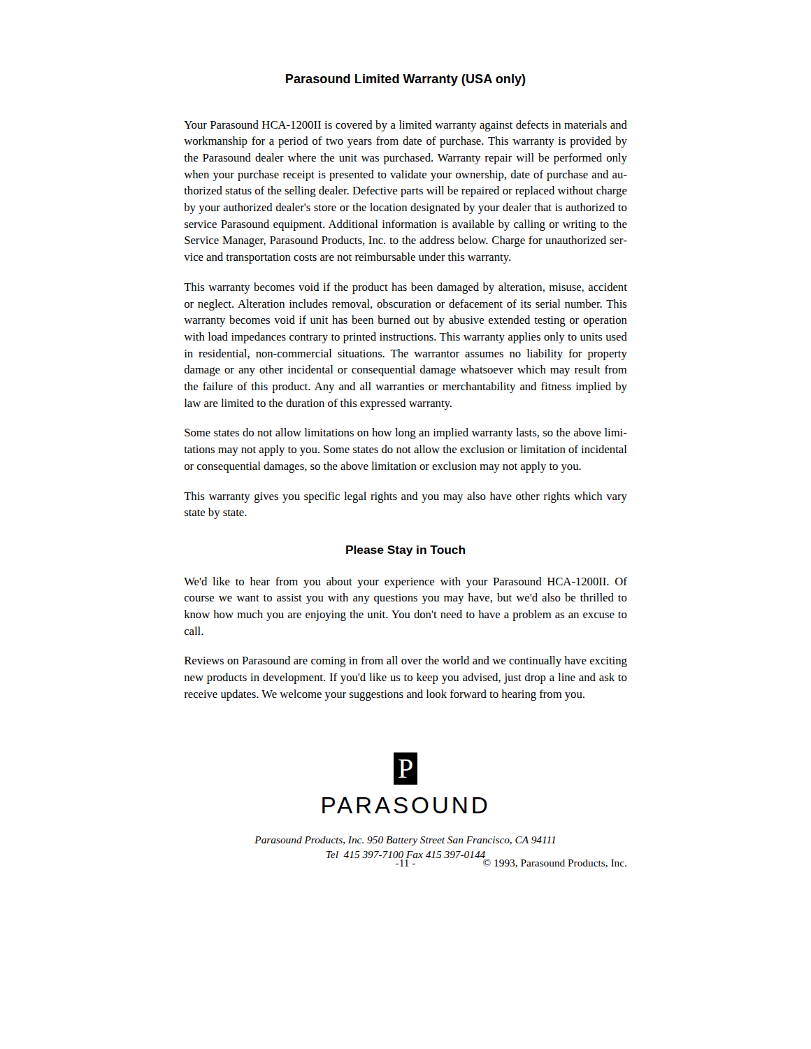Parasound Limited Warranty (USA only)
Your Parasound HCA-1200II is covered by a limited warranty against defects in materials and workmanship for a period of two years from date of purchase. This warranty is provided by the Parasound dealer where the unit was purchased. Warranty repair will be performed only when your purchase receipt is presented to validate your ownership, date of purchase and authorized status of the selling dealer. Defective parts will be repaired or replaced without charge by your authorized dealer's store or the location designated by your dealer that is authorized to service Parasound equipment. Additional information is available by calling or writing to the Service Manager, Parasound Products, Inc. to the address below. Charge for unauthorized service and transportation costs are not reimbursable under this warranty.
This warranty becomes void if the product has been damaged by alteration, misuse, accident or neglect. Alteration includes removal, obscuration or defacement of its serial number. This warranty becomes void if unit has been burned out by abusive extended testing or operation with load impedances contrary to printed instructions. This warranty applies only to units used in residential, non-commercial situations. The warrantor assumes no liability for property damage or any other incidental or consequential damage whatsoever which may result from the failure of this product. Any and all warranties or merchantability and fitness implied by law are limited to the duration of this expressed warranty.
Some states do not allow limitations on how long an implied warranty lasts, so the above limitations may not apply to you. Some states do not allow the exclusion or limitation of incidental or consequential damages, so the above limitation or exclusion may not apply to you.
This warranty gives you specific legal rights and you may also have other rights which vary state by state.
Please Stay in Touch
We'd like to hear from you about your experience with your Parasound HCA-1200II. Of course we want to assist you with any questions you may have, but we'd also be thrilled to know how much you are enjoying the unit. You don't need to have a problem as an excuse to call.
Reviews on Parasound are coming in from all over the world and we continually have exciting new products in development. If you'd like us to keep you advised, just drop a line and ask to receive updates. We welcome your suggestions and look forward to hearing from you.
P
PARASOUND
Parasound Products, Inc. 950 Battery Street San Francisco, CA 94111
Tel 415 397-7100 Fax 415 397-0144
-11 -
© 1993, Parasound Products, Inc.